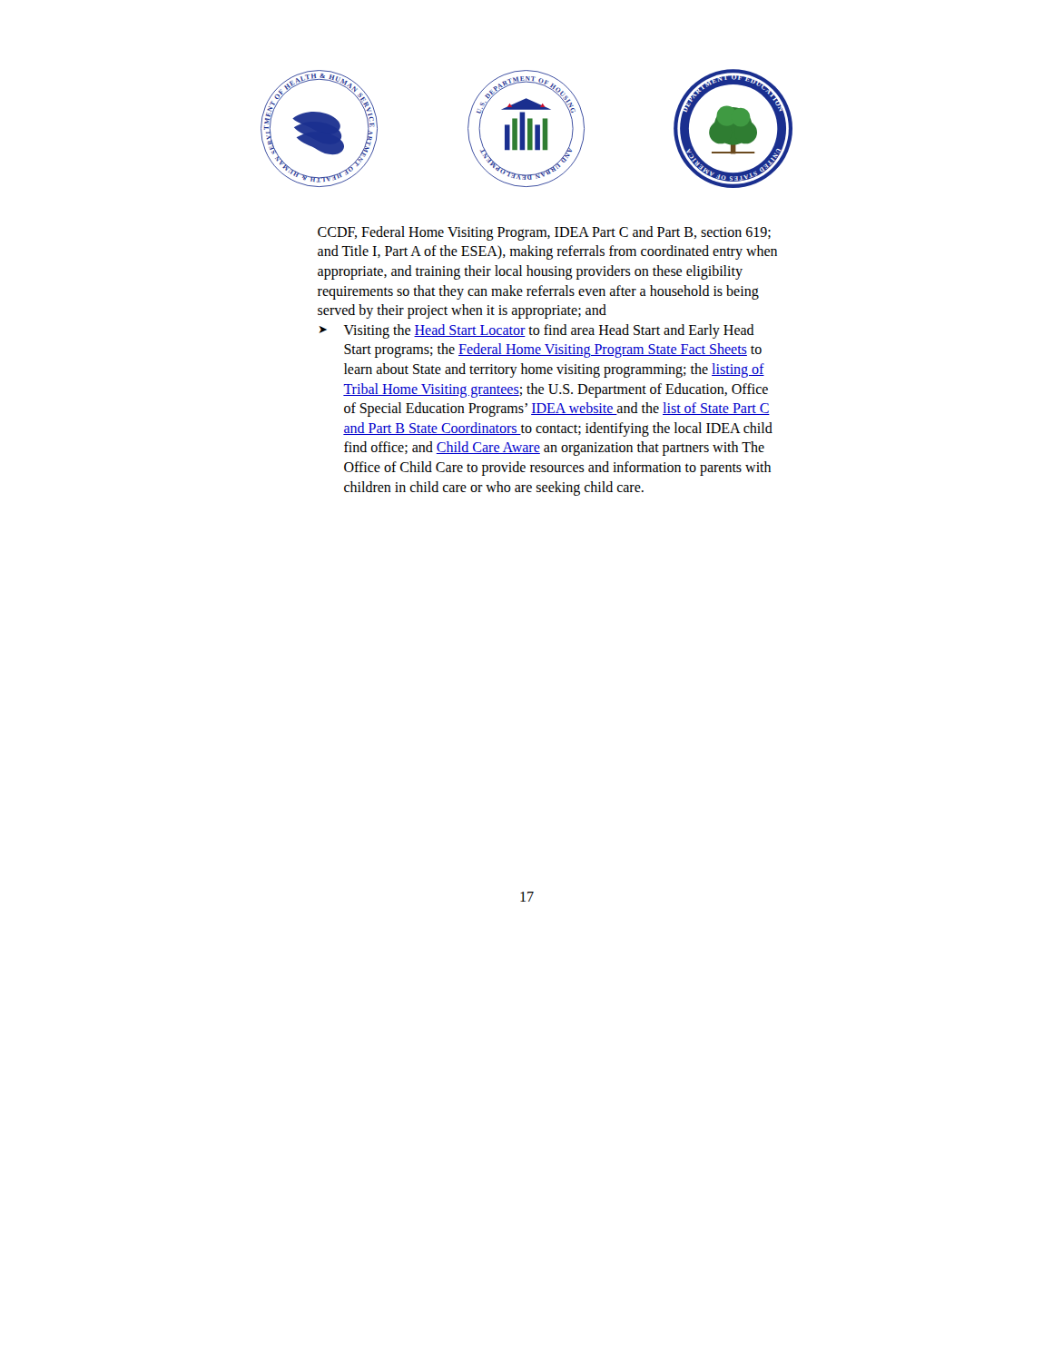DEPARTMENT OF HEALTH & HUMAN SERVICES · USA DEPARTMENT OF HEALTH & HUMAN SERVICES
U.S. DEPARTMENT OF HOUSING AND URBAN DEVELOPMENT
DEPARTMENT OF EDUCATION UNITED STATES OF AMERICA
CCDF, Federal Home Visiting Program, IDEA Part C and Part B, section 619; and Title I, Part A of the ESEA), making referrals from coordinated entry when appropriate, and training their local housing providers on these eligibility requirements so that they can make referrals even after a household is being served by their project when it is appropriate; and
Visiting the Head Start Locator to find area Head Start and Early Head Start programs; the Federal Home Visiting Program State Fact Sheets to learn about State and territory home visiting programming; the listing of Tribal Home Visiting grantees; the U.S. Department of Education, Office of Special Education Programs’ IDEA website and the list of State Part C and Part B State Coordinators to contact; identifying the local IDEA child find office; and Child Care Aware an organization that partners with The Office of Child Care to provide resources and information to parents with children in child care or who are seeking child care.
17